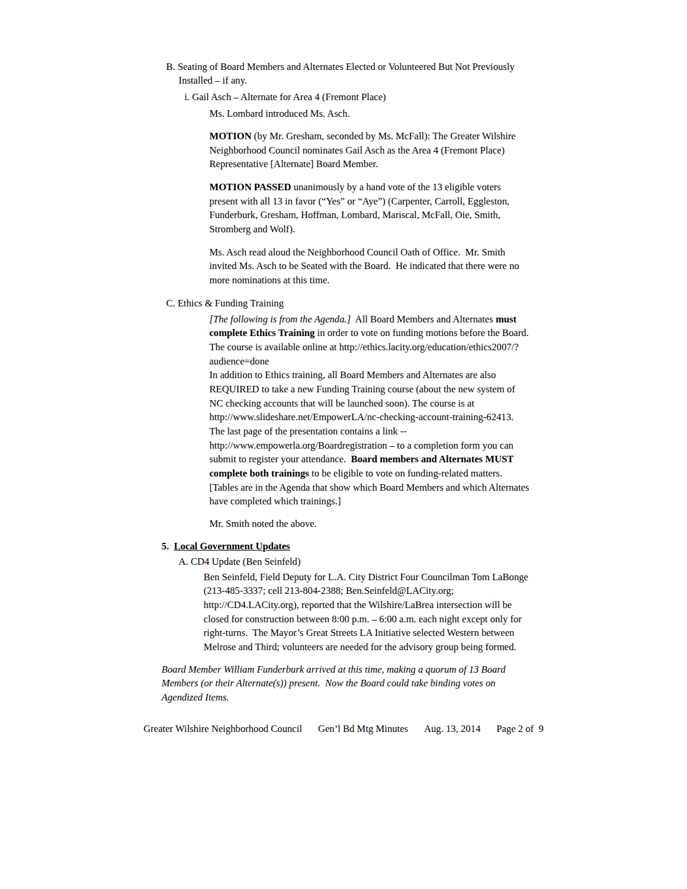B. Seating of Board Members and Alternates Elected or Volunteered But Not Previously Installed – if any.
i. Gail Asch – Alternate for Area 4 (Fremont Place)
Ms. Lombard introduced Ms. Asch.
MOTION (by Mr. Gresham, seconded by Ms. McFall): The Greater Wilshire Neighborhood Council nominates Gail Asch as the Area 4 (Fremont Place) Representative [Alternate] Board Member.
MOTION PASSED unanimously by a hand vote of the 13 eligible voters present with all 13 in favor (“Yes” or “Aye”) (Carpenter, Carroll, Eggleston, Funderburk, Gresham, Hoffman, Lombard, Mariscal, McFall, Oie, Smith, Stromberg and Wolf).
Ms. Asch read aloud the Neighborhood Council Oath of Office. Mr. Smith invited Ms. Asch to be Seated with the Board. He indicated that there were no more nominations at this time.
C. Ethics & Funding Training
[The following is from the Agenda.] All Board Members and Alternates must complete Ethics Training in order to vote on funding motions before the Board. The course is available online at http://ethics.lacity.org/education/ethics2007/?audience=done
In addition to Ethics training, all Board Members and Alternates are also REQUIRED to take a new Funding Training course (about the new system of NC checking accounts that will be launched soon). The course is at http://www.slideshare.net/EmpowerLA/nc-checking-account-training-62413.
The last page of the presentation contains a link --
http://www.empowerla.org/Boardregistration – to a completion form you can submit to register your attendance. Board members and Alternates MUST complete both trainings to be eligible to vote on funding-related matters. [Tables are in the Agenda that show which Board Members and which Alternates have completed which trainings.]
Mr. Smith noted the above.
5. Local Government Updates
A. CD4 Update (Ben Seinfeld)
Ben Seinfeld, Field Deputy for L.A. City District Four Councilman Tom LaBonge (213-485-3337; cell 213-804-2388; Ben.Seinfeld@LACity.org; http://CD4.LACity.org), reported that the Wilshire/LaBrea intersection will be closed for construction between 8:00 p.m. – 6:00 a.m. each night except only for right-turns. The Mayor’s Great Streets LA Initiative selected Western between Melrose and Third; volunteers are needed for the advisory group being formed.
Board Member William Funderburk arrived at this time, making a quorum of 13 Board Members (or their Alternate(s)) present. Now the Board could take binding votes on Agendized Items.
Greater Wilshire Neighborhood Council Gen’l Bd Mtg Minutes Aug. 13, 2014 Page 2 of 9